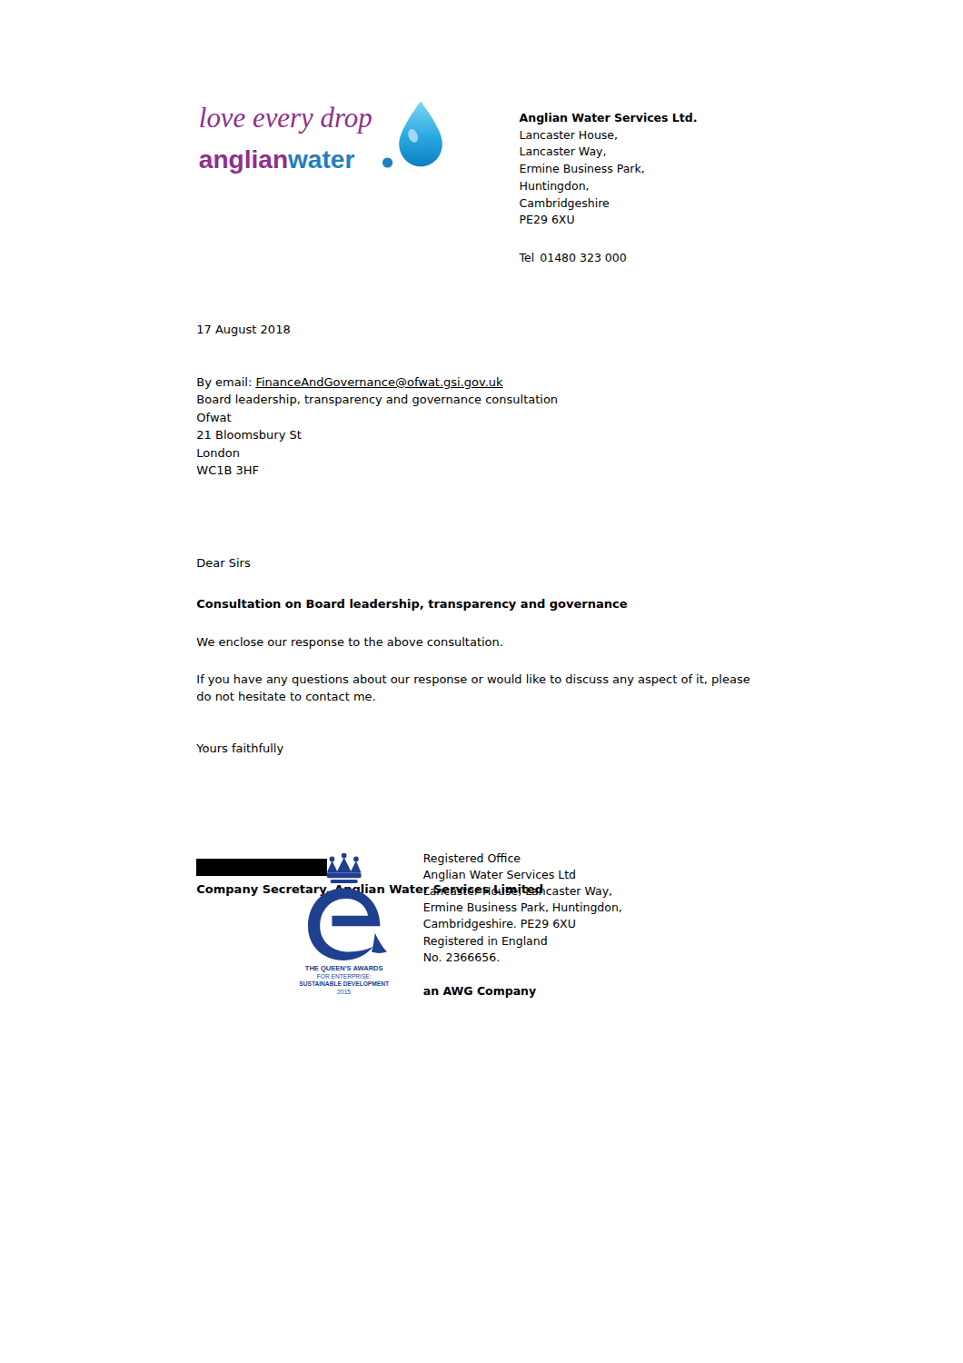love every drop anglianwater
Anglian Water Services Ltd.
Lancaster House,
Lancaster Way,
Ermine Business Park,
Huntingdon,
Cambridgeshire
PE29 6XU
Tel01480 323 000
17 August 2018
By email: FinanceAndGovernance@ofwat.gsi.gov.uk
Board leadership, transparency and governance consultation
Ofwat
21 Bloomsbury St
London
WC1B 3HF
Dear Sirs
Consultation on Board leadership, transparency and governance
We enclose our response to the above consultation.
If you have any questions about our response or would like to discuss any aspect of it, please do not hesitate to contact me.
Yours faithfully
Company Secretary, Anglian Water Services Limited
THE QUEEN'S AWARDS FOR ENTERPRISE: SUSTAINABLE DEVELOPMENT 2015
Registered Office
Anglian Water Services Ltd
Lancaster House, Lancaster Way,
Ermine Business Park, Huntingdon,
Cambridgeshire. PE29 6XU
Registered in England
No. 2366656.
an AWG Company